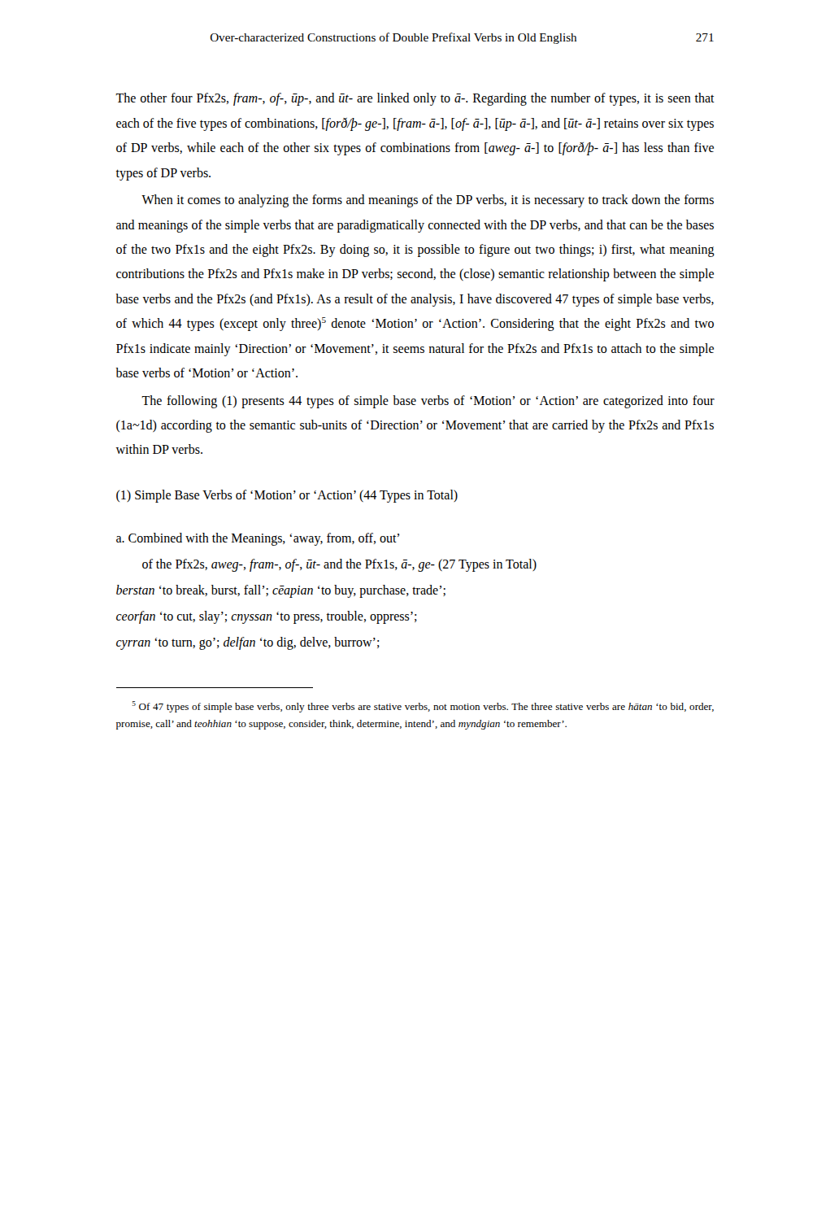Over-characterized Constructions of Double Prefixal Verbs in Old English 271
The other four Pfx2s, fram-, of-, ūp-, and ūt- are linked only to ā-. Regarding the number of types, it is seen that each of the five types of combinations, [forð/þ- ge-], [fram- ā-], [of- ā-], [ūp- ā-], and [ūt- ā-] retains over six types of DP verbs, while each of the other six types of combinations from [aweg- ā-] to [forð/þ- ā-] has less than five types of DP verbs.
When it comes to analyzing the forms and meanings of the DP verbs, it is necessary to track down the forms and meanings of the simple verbs that are paradigmatically connected with the DP verbs, and that can be the bases of the two Pfx1s and the eight Pfx2s. By doing so, it is possible to figure out two things; i) first, what meaning contributions the Pfx2s and Pfx1s make in DP verbs; second, the (close) semantic relationship between the simple base verbs and the Pfx2s (and Pfx1s). As a result of the analysis, I have discovered 47 types of simple base verbs, of which 44 types (except only three)5 denote ‘Motion’ or ‘Action’. Considering that the eight Pfx2s and two Pfx1s indicate mainly ‘Direction’ or ‘Movement’, it seems natural for the Pfx2s and Pfx1s to attach to the simple base verbs of ‘Motion’ or ‘Action’.
The following (1) presents 44 types of simple base verbs of ‘Motion’ or ‘Action’ are categorized into four (1a~1d) according to the semantic sub-units of ‘Direction’ or ‘Movement’ that are carried by the Pfx2s and Pfx1s within DP verbs.
(1) Simple Base Verbs of ‘Motion’ or ‘Action’ (44 Types in Total)
a. Combined with the Meanings, ‘away, from, off, out’
of the Pfx2s, aweg-, fram-, of-, ūt- and the Pfx1s, ā-, ge- (27 Types in Total)
berstan ‘to break, burst, fall’; cēapian ‘to buy, purchase, trade’;
ceorfan ‘to cut, slay’; cnyssan ‘to press, trouble, oppress’;
cyrran ‘to turn, go’; delfan ‘to dig, delve, burrow’;
5 Of 47 types of simple base verbs, only three verbs are stative verbs, not motion verbs. The three stative verbs are hātan ‘to bid, order, promise, call’ and teohhian ‘to suppose, consider, think, determine, intend’, and myndgian ‘to remember’.